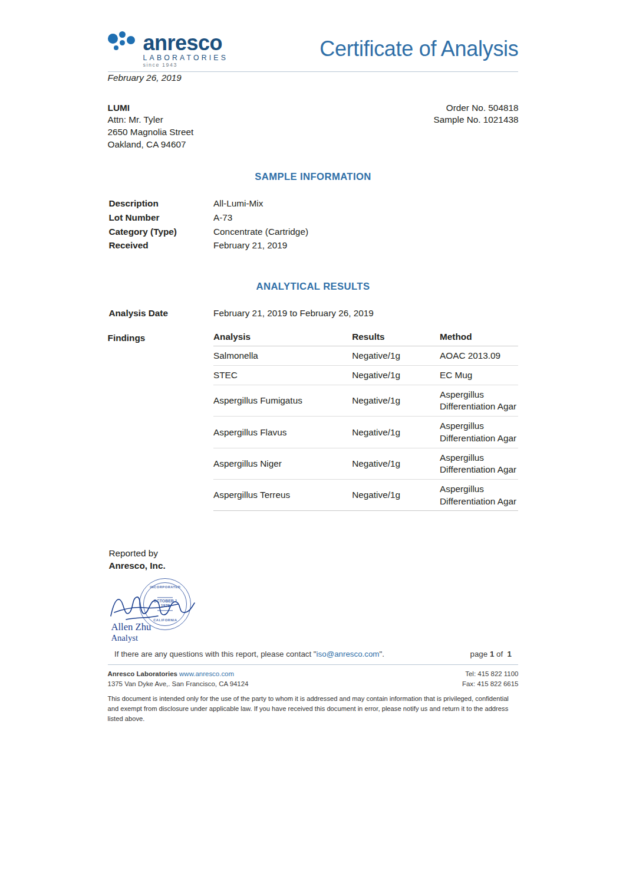anresco
LABORATORIES
since 1943
Certificate of Analysis
February 26, 2019
LUMI
Attn: Mr. Tyler
2650 Magnolia Street
Oakland, CA 94607
Order No. 504818
Sample No. 1021438
SAMPLE INFORMATION
| Description | All-Lumi-Mix |
| Lot Number | A-73 |
| Category (Type) | Concentrate (Cartridge) |
| Received | February 21, 2019 |
ANALYTICAL RESULTS
| Analysis Date | February 21, 2019 to February 26, 2019 |
Findings
| Analysis | Results | Method |
| --- | --- | --- |
| Salmonella | Negative/1g | AOAC 2013.09 |
| STEC | Negative/1g | EC Mug |
| Aspergillus Fumigatus | Negative/1g | Aspergillus Differentiation Agar |
| Aspergillus Flavus | Negative/1g | Aspergillus Differentiation Agar |
| Aspergillus Niger | Negative/1g | Aspergillus Differentiation Agar |
| Aspergillus Terreus | Negative/1g | Aspergillus Differentiation Agar |
Reported by
Anresco, Inc.
INCORPORATED
OCTOBER 1
1978
CALIFORNIA
Allen Zhu
Analyst
If there are any questions with this report, please contact "iso@anresco.com".
page 1 of 1
Anresco Laboratories www.anresco.com
1375 Van Dyke Ave,. San Francisco, CA 94124
Tel: 415 822 1100
Fax: 415 822 6615
This document is intended only for the use of the party to whom it is addressed and may contain information that is privileged, confidential and exempt from disclosure under applicable law. If you have received this document in error, please notify us and return it to the address listed above.